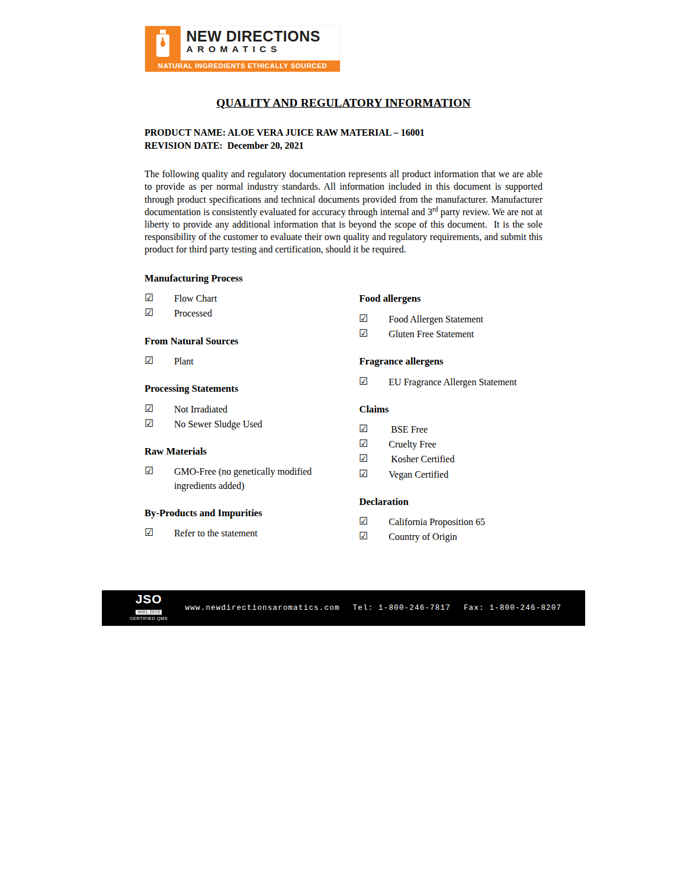NEW DIRECTIONS
AROMATICS
NATURAL INGREDIENTS ETHICALLY SOURCED
QUALITY AND REGULATORY INFORMATION
PRODUCT NAME: ALOE VERA JUICE RAW MATERIAL – 16001
REVISION DATE: December 20, 2021
The following quality and regulatory documentation represents all product information that we are able to provide as per normal industry standards. All information included in this document is supported through product specifications and technical documents provided from the manufacturer. Manufacturer documentation is consistently evaluated for accuracy through internal and 3rd party review. We are not at liberty to provide any additional information that is beyond the scope of this document. It is the sole responsibility of the customer to evaluate their own quality and regulatory requirements, and submit this product for third party testing and certification, should it be required.
Manufacturing Process
☑Flow Chart
☑Processed
From Natural Sources
☑Plant
Processing Statements
☑Not Irradiated
☑No Sewer Sludge Used
Raw Materials
☑GMO-Free (no genetically modified ingredients added)
By-Products and Impurities
☑Refer to the statement
Food allergens
☑Food Allergen Statement
☑Gluten Free Statement
Fragrance allergens
☑EU Fragrance Allergen Statement
Claims
☑ BSE Free
☑Cruelty Free
☑ Kosher Certified
☑Vegan Certified
Declaration
☑California Proposition 65
☑Country of Origin
JSO
9001:2015
CERTIFIED QMS
www.newdirectionsaromatics.com Tel: 1-800-246-7817 Fax: 1-800-246-8207